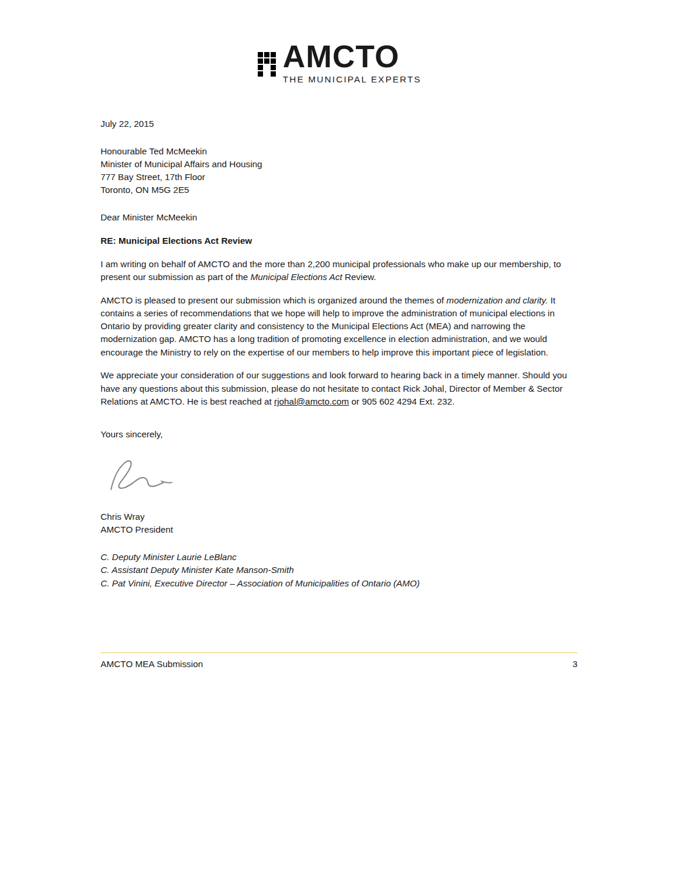AMCTO
THE MUNICIPAL EXPERTS
July 22, 2015
Honourable Ted McMeekin
Minister of Municipal Affairs and Housing
777 Bay Street, 17th Floor
Toronto, ON M5G 2E5
Dear Minister McMeekin
RE: Municipal Elections Act Review
I am writing on behalf of AMCTO and the more than 2,200 municipal professionals who make up our membership, to present our submission as part of the Municipal Elections Act Review.
AMCTO is pleased to present our submission which is organized around the themes of modernization and clarity. It contains a series of recommendations that we hope will help to improve the administration of municipal elections in Ontario by providing greater clarity and consistency to the Municipal Elections Act (MEA) and narrowing the modernization gap. AMCTO has a long tradition of promoting excellence in election administration, and we would encourage the Ministry to rely on the expertise of our members to help improve this important piece of legislation.
We appreciate your consideration of our suggestions and look forward to hearing back in a timely manner. Should you have any questions about this submission, please do not hesitate to contact Rick Johal, Director of Member & Sector Relations at AMCTO. He is best reached at rjohal@amcto.com or 905 602 4294 Ext. 232.
Yours sincerely,
Chris Wray
AMCTO President
C. Deputy Minister Laurie LeBlanc
C. Assistant Deputy Minister Kate Manson-Smith
C. Pat Vinini, Executive Director – Association of Municipalities of Ontario (AMO)
AMCTO MEA Submission 3